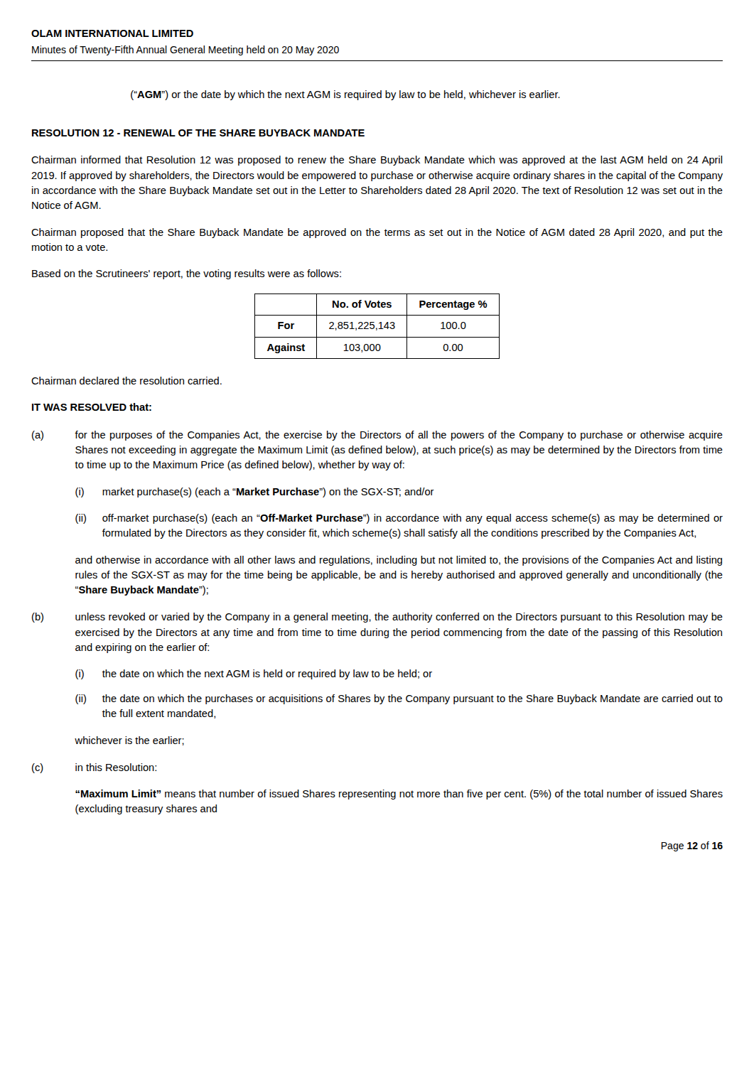OLAM INTERNATIONAL LIMITED
Minutes of Twenty-Fifth Annual General Meeting held on 20 May 2020
(“AGM”) or the date by which the next AGM is required by law to be held, whichever is earlier.
RESOLUTION 12 - RENEWAL OF THE SHARE BUYBACK MANDATE
Chairman informed that Resolution 12 was proposed to renew the Share Buyback Mandate which was approved at the last AGM held on 24 April 2019. If approved by shareholders, the Directors would be empowered to purchase or otherwise acquire ordinary shares in the capital of the Company in accordance with the Share Buyback Mandate set out in the Letter to Shareholders dated 28 April 2020. The text of Resolution 12 was set out in the Notice of AGM.
Chairman proposed that the Share Buyback Mandate be approved on the terms as set out in the Notice of AGM dated 28 April 2020, and put the motion to a vote.
Based on the Scrutineers' report, the voting results were as follows:
| | No. of Votes | Percentage % |
| --- | --- | --- |
| For | 2,851,225,143 | 100.0 |
| Against | 103,000 | 0.00 |
Chairman declared the resolution carried.
IT WAS RESOLVED that:
(a) for the purposes of the Companies Act, the exercise by the Directors of all the powers of the Company to purchase or otherwise acquire Shares not exceeding in aggregate the Maximum Limit (as defined below), at such price(s) as may be determined by the Directors from time to time up to the Maximum Price (as defined below), whether by way of:
(i) market purchase(s) (each a “Market Purchase”) on the SGX-ST; and/or
(ii) off-market purchase(s) (each an “Off-Market Purchase”) in accordance with any equal access scheme(s) as may be determined or formulated by the Directors as they consider fit, which scheme(s) shall satisfy all the conditions prescribed by the Companies Act,
and otherwise in accordance with all other laws and regulations, including but not limited to, the provisions of the Companies Act and listing rules of the SGX-ST as may for the time being be applicable, be and is hereby authorised and approved generally and unconditionally (the “Share Buyback Mandate”);
(b) unless revoked or varied by the Company in a general meeting, the authority conferred on the Directors pursuant to this Resolution may be exercised by the Directors at any time and from time to time during the period commencing from the date of the passing of this Resolution and expiring on the earlier of:
(i) the date on which the next AGM is held or required by law to be held; or
(ii) the date on which the purchases or acquisitions of Shares by the Company pursuant to the Share Buyback Mandate are carried out to the full extent mandated,
whichever is the earlier;
(c) in this Resolution:
“Maximum Limit” means that number of issued Shares representing not more than five per cent. (5%) of the total number of issued Shares (excluding treasury shares and
Page 12 of 16